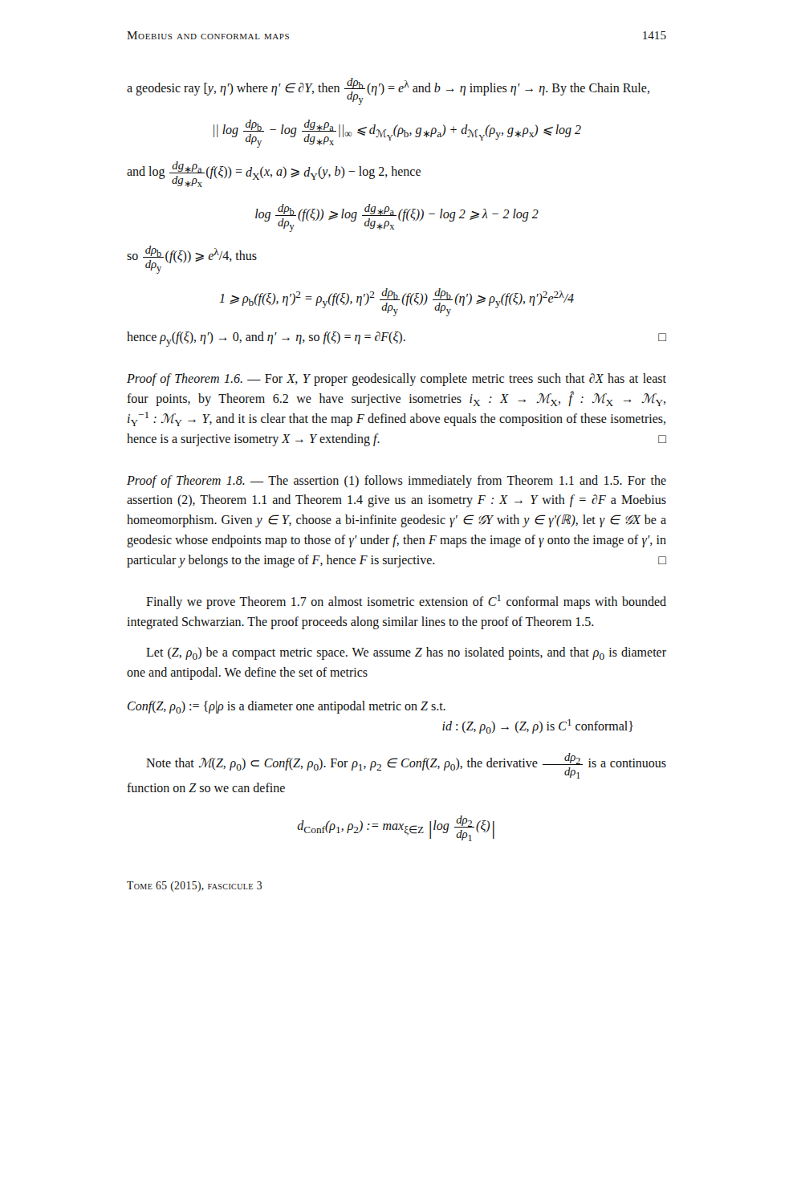Moebius and conformal maps 1415
a geodesic ray [y, η′) where η′ ∈ ∂Y, then dρb dρy(η′) = eλ and b → η implies η′ → η. By the Chain Rule,
|| log dρb dρy − log dg∗ρa dg∗ρx||∞ ⩽ dℳY(ρb, g∗ρa) + dℳY(ρy, g∗ρx) ⩽ log 2
and log dg∗ρa dg∗ρx(f(ξ)) = dX(x, a) ⩾ dY(y, b) − log 2, hence
log dρb dρy(f(ξ)) ⩾ log dg∗ρa dg∗ρx(f(ξ)) − log 2 ⩾ λ − 2 log 2
so dρb dρy(f(ξ)) ⩾ eλ/4, thus
1 ⩾ ρb(f(ξ), η′)2 = ρy(f(ξ), η′)2 dρb dρy(f(ξ)) dρb dρy(η′) ⩾ ρy(f(ξ), η′)2e2λ/4
hence ρy(f(ξ), η′) → 0, and η′ → η, so f(ξ) = η = ∂F(ξ). □
Proof of Theorem 1.6. — For X, Y proper geodesically complete metric trees such that ∂X has at least four points, by Theorem 6.2 we have surjective isometries iX : X → ℳX, f̂ : ℳX → ℳY, iY−1 : ℳY → Y, and it is clear that the map F defined above equals the composition of these isometries, hence is a surjective isometry X → Y extending f. □
Proof of Theorem 1.8. — The assertion (1) follows immediately from Theorem 1.1 and 1.5. For the assertion (2), Theorem 1.1 and Theorem 1.4 give us an isometry F : X → Y with f = ∂F a Moebius homeomorphism. Given y ∈ Y, choose a bi-infinite geodesic γ′ ∈ 𝒢Y with y ∈ γ′(ℝ), let γ ∈ 𝒢X be a geodesic whose endpoints map to those of γ′ under f, then F maps the image of γ onto the image of γ′, in particular y belongs to the image of F, hence F is surjective. □
Finally we prove Theorem 1.7 on almost isometric extension of C1 conformal maps with bounded integrated Schwarzian. The proof proceeds along similar lines to the proof of Theorem 1.5.
Let (Z, ρ0) be a compact metric space. We assume Z has no isolated points, and that ρ0 is diameter one and antipodal. We define the set of metrics
Conf(Z, ρ0) := {ρ|ρ is a diameter one antipodal metric on Z s.t.
id : (Z, ρ0) → (Z, ρ) is C1 conformal}
Note that ℳ(Z, ρ0) ⊂ Conf(Z, ρ0). For ρ1, ρ2 ∈ Conf(Z, ρ0), the derivative dρ2 dρ1 is a continuous function on Z so we can define
dConf(ρ1, ρ2) := maxξ∈Z |log dρ2 dρ1(ξ)|
Tome 65 (2015), fascicule 3